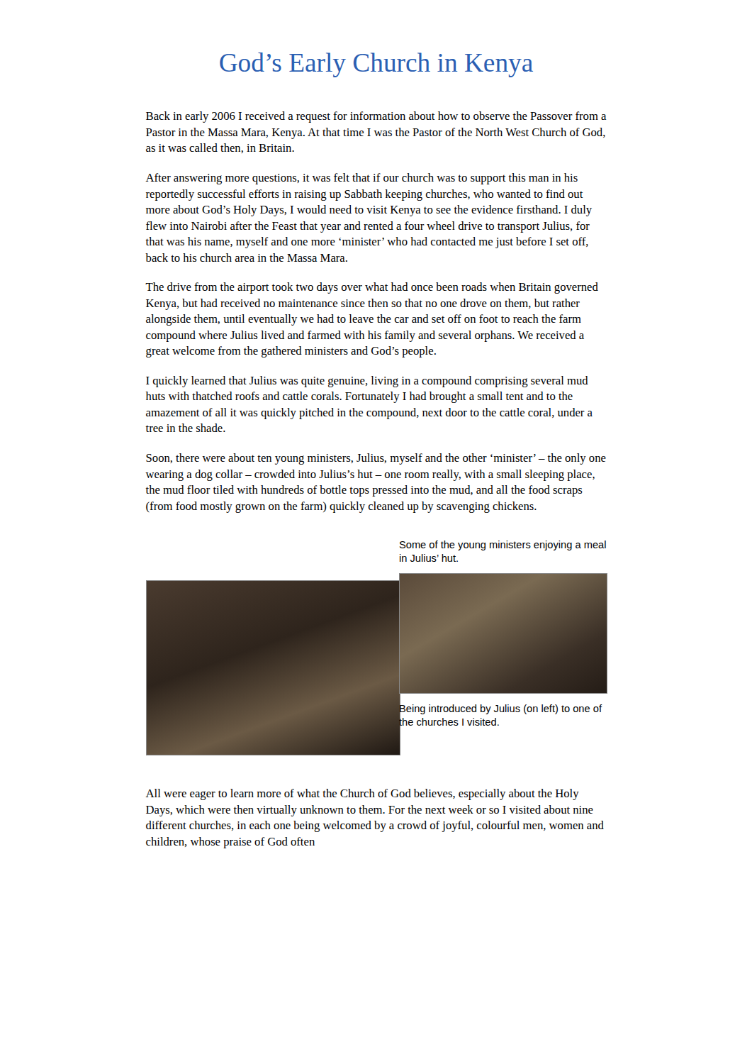God’s Early Church in Kenya
Back in early 2006 I received a request for information about how to observe the Passover from a Pastor in the Massa Mara, Kenya. At that time I was the Pastor of the North West Church of God, as it was called then, in Britain.
After answering more questions, it was felt that if our church was to support this man in his reportedly successful efforts in raising up Sabbath keeping churches, who wanted to find out more about God’s Holy Days, I would need to visit Kenya to see the evidence firsthand. I duly flew into Nairobi after the Feast that year and rented a four wheel drive to transport Julius, for that was his name, myself and one more ‘minister’ who had contacted me just before I set off, back to his church area in the Massa Mara.
The drive from the airport took two days over what had once been roads when Britain governed Kenya, but had received no maintenance since then so that no one drove on them, but rather alongside them, until eventually we had to leave the car and set off on foot to reach the farm compound where Julius lived and farmed with his family and several orphans. We received a great welcome from the gathered ministers and God’s people.
I quickly learned that Julius was quite genuine, living in a compound comprising several mud huts with thatched roofs and cattle corals. Fortunately I had brought a small tent and to the amazement of all it was quickly pitched in the compound, next door to the cattle coral, under a tree in the shade.
Soon, there were about ten young ministers, Julius, myself and the other ‘minister’ – the only one wearing a dog collar – crowded into Julius’s hut – one room really, with a small sleeping place, the mud floor tiled with hundreds of bottle tops pressed into the mud, and all the food scraps (from food mostly grown on the farm) quickly cleaned up by scavenging chickens.
| | Some of the young ministers enjoying a meal in Julius’ hut. Being introduced by Julius (on left) to one of the churches I visited. |
All were eager to learn more of what the Church of God believes, especially about the Holy Days, which were then virtually unknown to them. For the next week or so I visited about nine different churches, in each one being welcomed by a crowd of joyful, colourful men, women and children, whose praise of God often